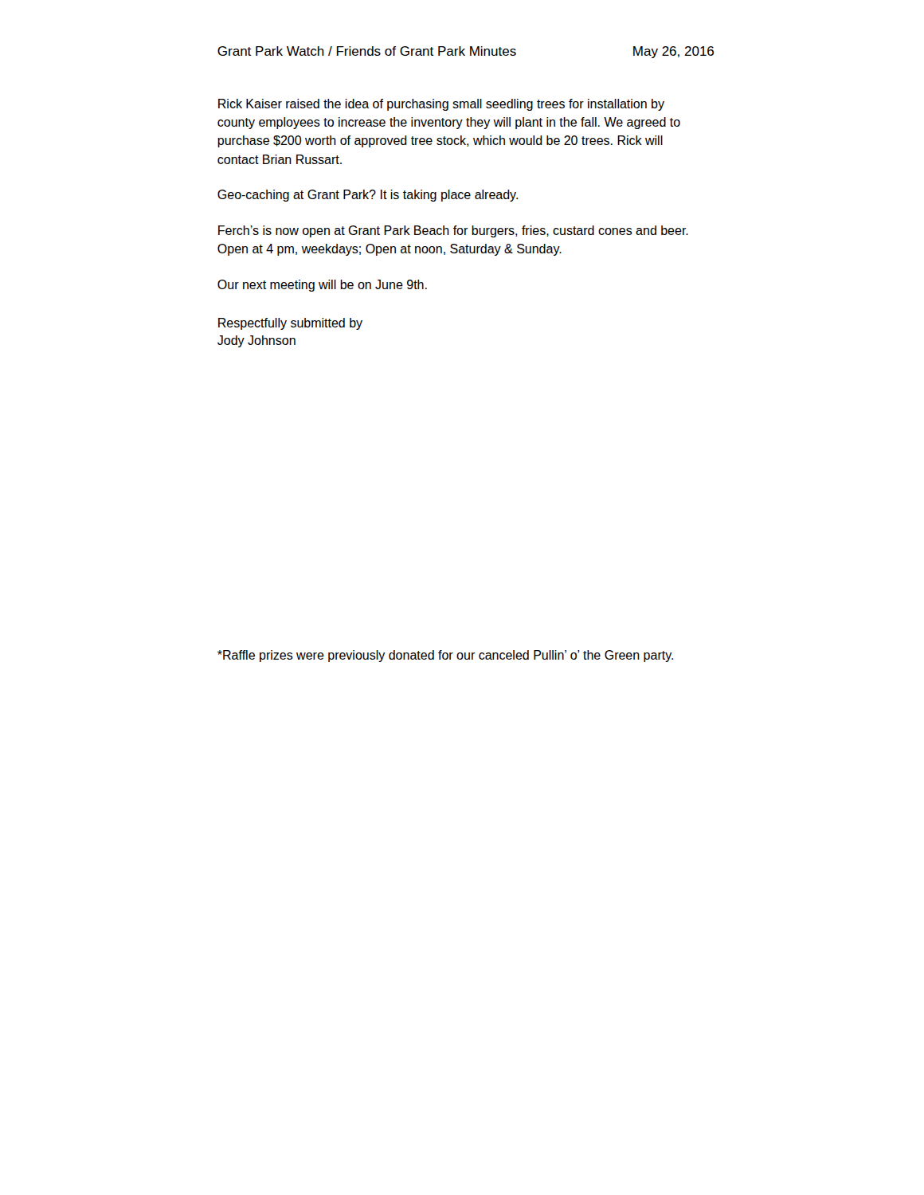Grant Park Watch / Friends of Grant Park Minutes
May 26, 2016
Rick Kaiser raised the idea of purchasing small seedling trees for installation by county employees to increase the inventory they will plant in the fall. We agreed to purchase $200 worth of approved tree stock, which would be 20 trees. Rick will contact Brian Russart.
Geo-caching at Grant Park? It is taking place already.
Ferch’s is now open at Grant Park Beach for burgers, fries, custard cones and beer. Open at 4 pm, weekdays; Open at noon, Saturday & Sunday.
Our next meeting will be on June 9th.
Respectfully submitted by
Jody Johnson
*Raffle prizes were previously donated for our canceled Pullin’ o’ the Green party.